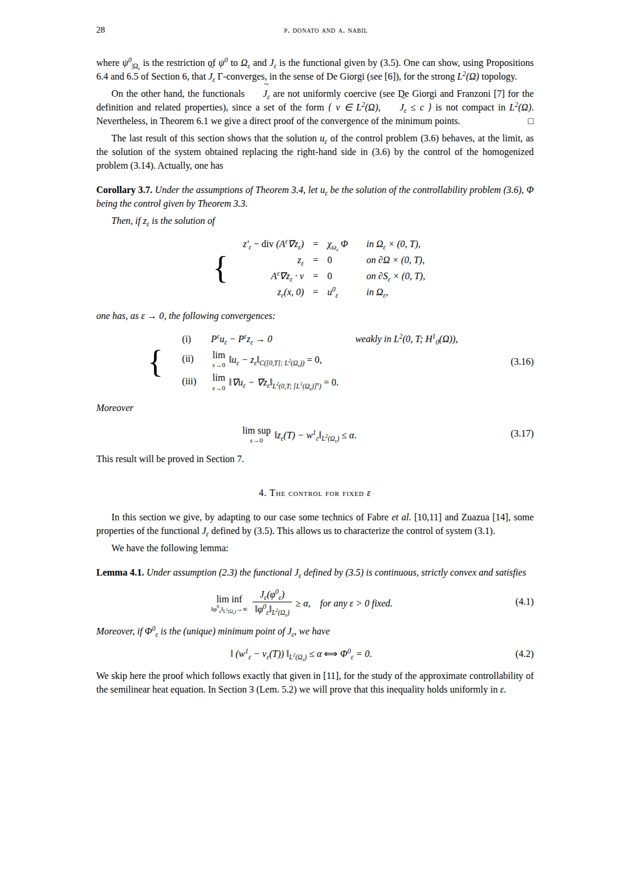28 p. donato and a. nabil
where ψ0|Ωε is the restriction of ψ0 to Ωε and Jε is the functional given by (3.5). One can show, using Propositions 6.4 and 6.5 of Section 6, that ~Jε Γ-converges, in the sense of De Giorgi (see [6]), for the strong L2(Ω) topology.
On the other hand, the functionals ~Jε are not uniformly coercive (see De Giorgi and Franzoni [7] for the definition and related properties), since a set of the form { v ∈ L2(Ω), ~Jε ≤ c } is not compact in L2(Ω). Nevertheless, in Theorem 6.1 we give a direct proof of the convergence of the minimum points. □
The last result of this section shows that the solution uε of the control problem (3.6) behaves, at the limit, as the solution of the system obtained replacing the right-hand side in (3.6) by the control of the homogenized problem (3.14). Actually, one has
Corollary 3.7. Under the assumptions of Theorem 3.4, let uε be the solution of the controllability problem (3.6), Φ being the control given by Theorem 3.3.
Then, if zε is the solution of
| { | z′ ε − div (A ε ∇z ε ) | = | χ ω ε Φ | in Ω ε × (0, T) , |
| z ε | = | 0 | on ∂Ω × (0, T) , |
| A ε ∇z ε · ν | = | 0 | on ∂S ε × (0, T) , |
| z ε (x, 0) | = | u 0 ε | in Ω ε , |
one has, as ε → 0, the following convergences:
| { | (i) | P ε u ε − P ε z ε → 0 | weakly in L 2 (0, T; H 1 0 (Ω)) , |
| (ii) | lim ε→0 ‖ u ε − z ε ‖ C([0,T]; L 2 (Ω ε )) = 0, | |
| (iii) | lim ε→0 ‖ ∇u ε − ∇z ε ‖ L 2 (0,T; [L 1 (Ω ε )] n ) = 0. | |
(3.16)
Moreover
lim sup ε→0 ‖zε(T) − w1ε‖L2(Ωε) ≤ α.
(3.17)
This result will be proved in Section 7.
4. The control for fixed ε
In this section we give, by adapting to our case some technics of Fabre et al. [10,11] and Zuazua [14], some properties of the functional Jε defined by (3.5). This allows us to characterize the control of system (3.1).
We have the following lemma:
Lemma 4.1. Under assumption (2.3) the functional Jε defined by (3.5) is continuous, strictly convex and satisfies
lim inf‖φ0ε‖L2(Ωε)→∞ Jε(φ0ε)‖φ0ε‖L2(Ωε) ≥ α, for any ε > 0 fixed.
(4.1)
Moreover, if Φ0ε is the (unique) minimum point of Jε, we have
‖ (w1ε − vε(T)) ‖L2(Ωε) ≤ α ⟺ Φ0ε = 0.
(4.2)
We skip here the proof which follows exactly that given in [11], for the study of the approximate controllability of the semilinear heat equation. In Section 3 (Lem. 5.2) we will prove that this inequality holds uniformly in ε.